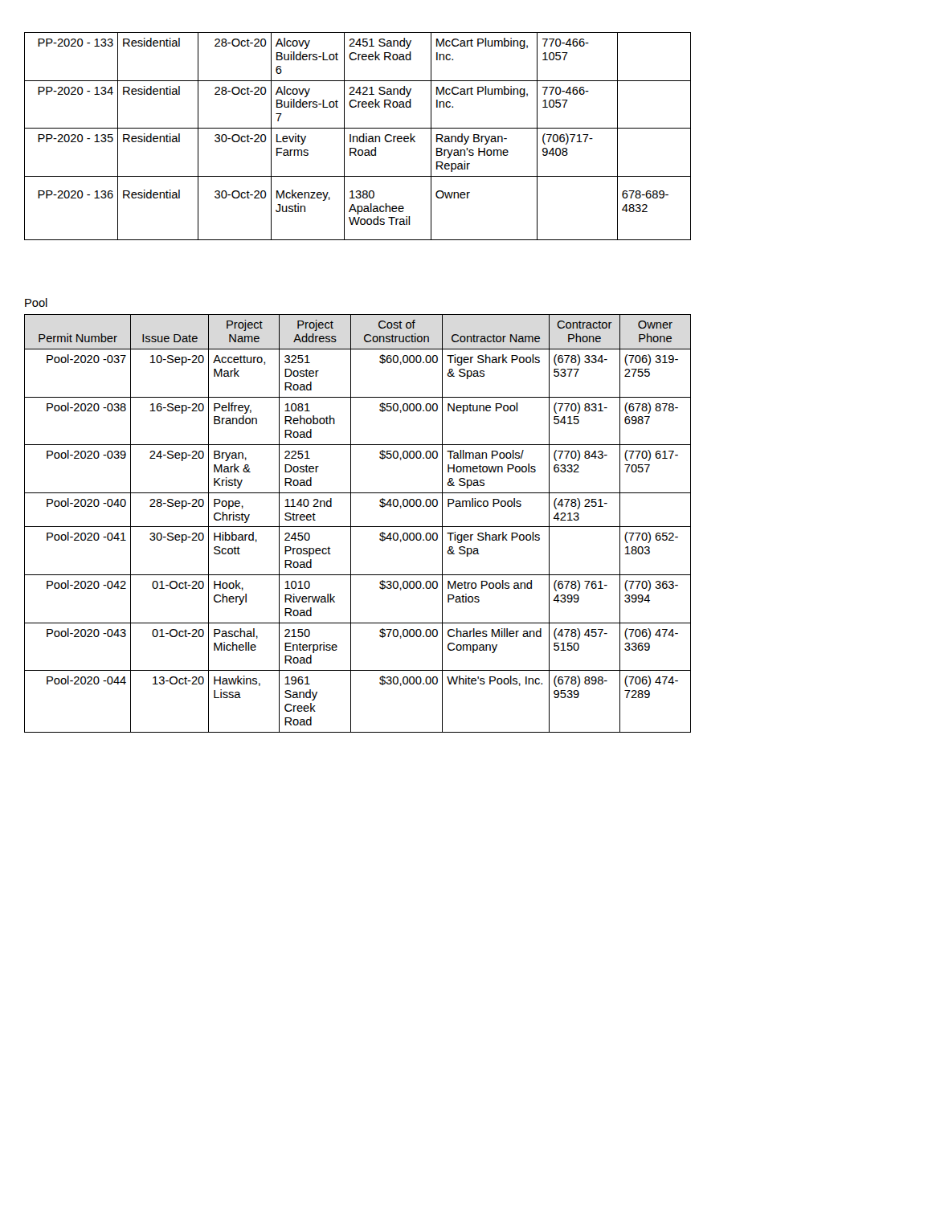| PP-2020 - 133 | Residential | 28-Oct-20 | Alcovy Builders-Lot 6 | 2451 Sandy Creek Road | McCart Plumbing, Inc. | 770-466-1057 | |
| PP-2020 - 134 | Residential | 28-Oct-20 | Alcovy Builders-Lot 7 | 2421 Sandy Creek Road | McCart Plumbing, Inc. | 770-466-1057 | |
| PP-2020 - 135 | Residential | 30-Oct-20 | Levity Farms | Indian Creek Road | Randy Bryan-Bryan's Home Repair | (706)717-9408 | |
| PP-2020 - 136 | Residential | 30-Oct-20 | Mckenzey, Justin | 1380 Apalachee Woods Trail | Owner | | 678-689-4832 |
Pool
| Permit Number | Issue Date | Project Name | Project Address | Cost of Construction | Contractor Name | Contractor Phone | Owner Phone |
| --- | --- | --- | --- | --- | --- | --- | --- |
| Pool-2020 -037 | 10-Sep-20 | Accetturo, Mark | 3251 Doster Road | $60,000.00 | Tiger Shark Pools & Spas | (678) 334-5377 | (706) 319-2755 |
| Pool-2020 -038 | 16-Sep-20 | Pelfrey, Brandon | 1081 Rehoboth Road | $50,000.00 | Neptune Pool | (770) 831-5415 | (678) 878-6987 |
| Pool-2020 -039 | 24-Sep-20 | Bryan, Mark & Kristy | 2251 Doster Road | $50,000.00 | Tallman Pools/ Hometown Pools & Spas | (770) 843-6332 | (770) 617-7057 |
| Pool-2020 -040 | 28-Sep-20 | Pope, Christy | 1140 2nd Street | $40,000.00 | Pamlico Pools | (478) 251-4213 | |
| Pool-2020 -041 | 30-Sep-20 | Hibbard, Scott | 2450 Prospect Road | $40,000.00 | Tiger Shark Pools & Spa | | (770) 652-1803 |
| Pool-2020 -042 | 01-Oct-20 | Hook, Cheryl | 1010 Riverwalk Road | $30,000.00 | Metro Pools and Patios | (678) 761-4399 | (770) 363-3994 |
| Pool-2020 -043 | 01-Oct-20 | Paschal, Michelle | 2150 Enterprise Road | $70,000.00 | Charles Miller and Company | (478) 457-5150 | (706) 474-3369 |
| Pool-2020 -044 | 13-Oct-20 | Hawkins, Lissa | 1961 Sandy Creek Road | $30,000.00 | White's Pools, Inc. | (678) 898-9539 | (706) 474-7289 |